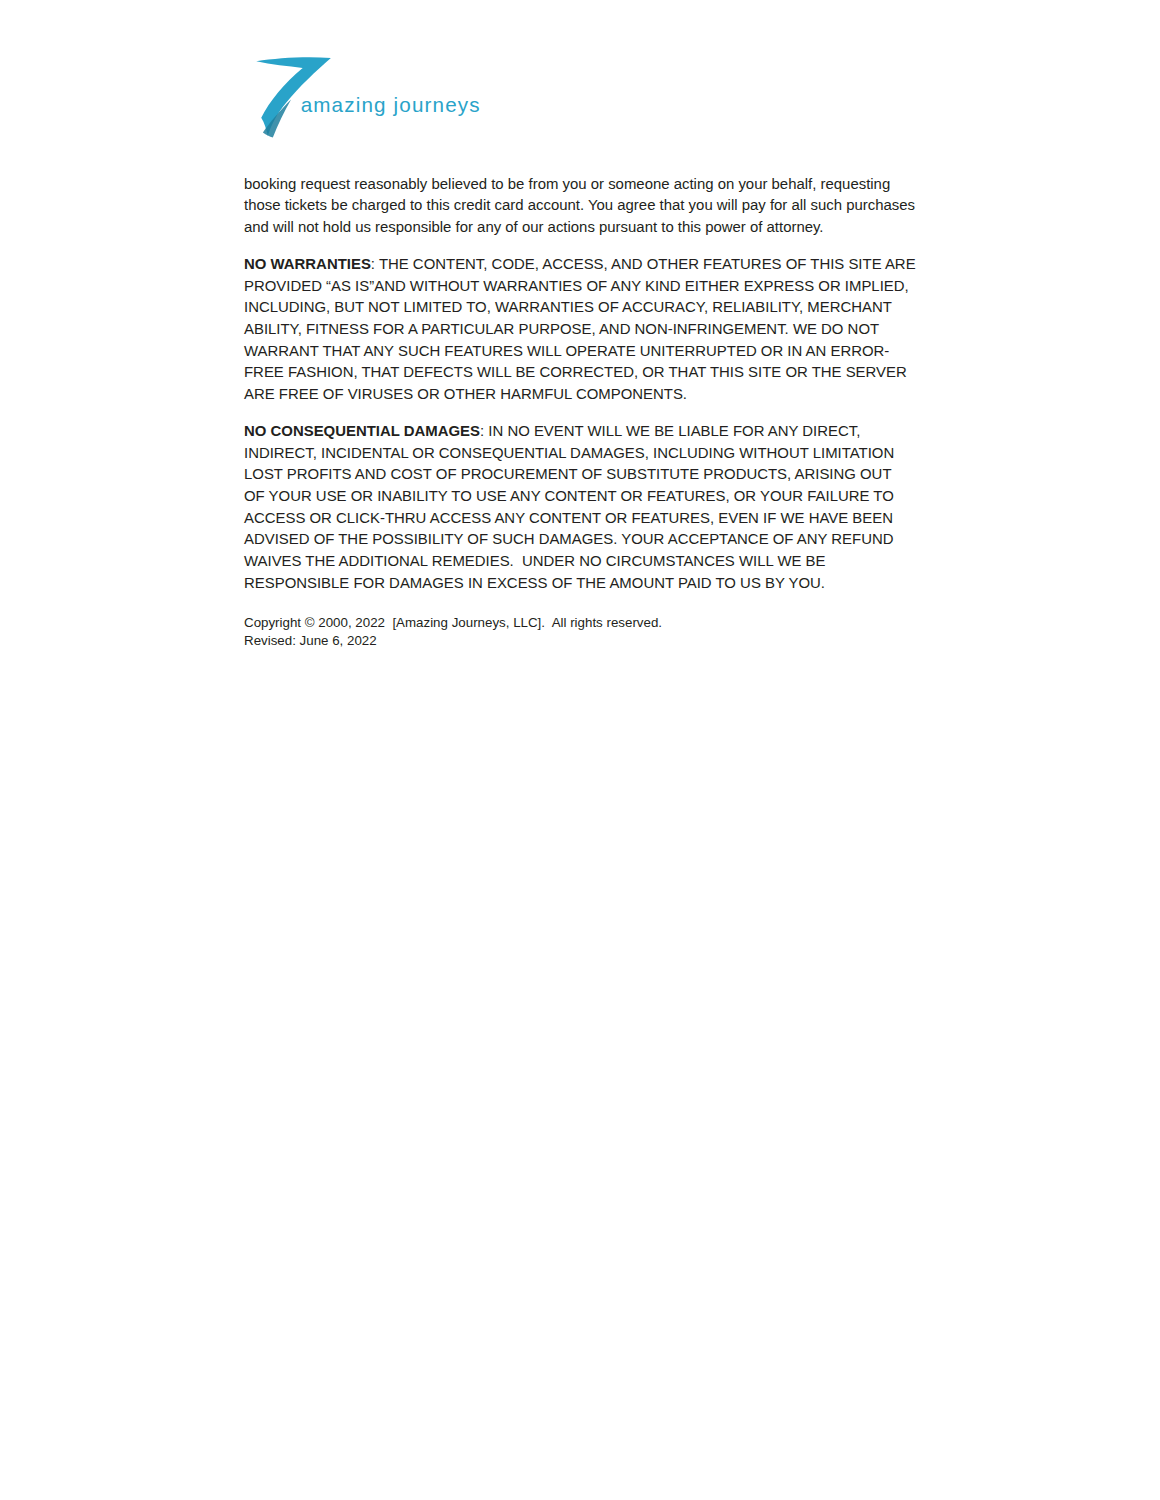amazing journeys
booking request reasonably believed to be from you or someone acting on your behalf, requesting those tickets be charged to this credit card account. You agree that you will pay for all such purchases and will not hold us responsible for any of our actions pursuant to this power of attorney.
NO WARRANTIES: the content, code, access, and other features of this site are provided “as is”and without warranties of any kind either express or implied, including, but not limited to, warranties of accuracy, reliability, merchant ability, fitness for a particular purpose, and non-infringement. We do not warrant that any such features will operate uniterrupted or in an error-free fashion, that defects will be corrected, or that this site or the server are free of viruses or other harmful components.
NO CONSEQUENTIAL DAMAGES: in no event will we be liable for any direct, indirect, incidental or consequential damages, including without limitation lost profits and cost of procurement of substitute products, arising out of your use or inability to use any content or features, or your failure to access or click-thru access any content or features, even if we have been advised of the possibility of such damages. Your acceptance of any refund waives the additional remedies. Under no circumstances will we be responsible for damages in excess of the amount paid to us by you.
Copyright © 2000, 2022 [Amazing Journeys, LLC]. All rights reserved. Revised: June 6, 2022